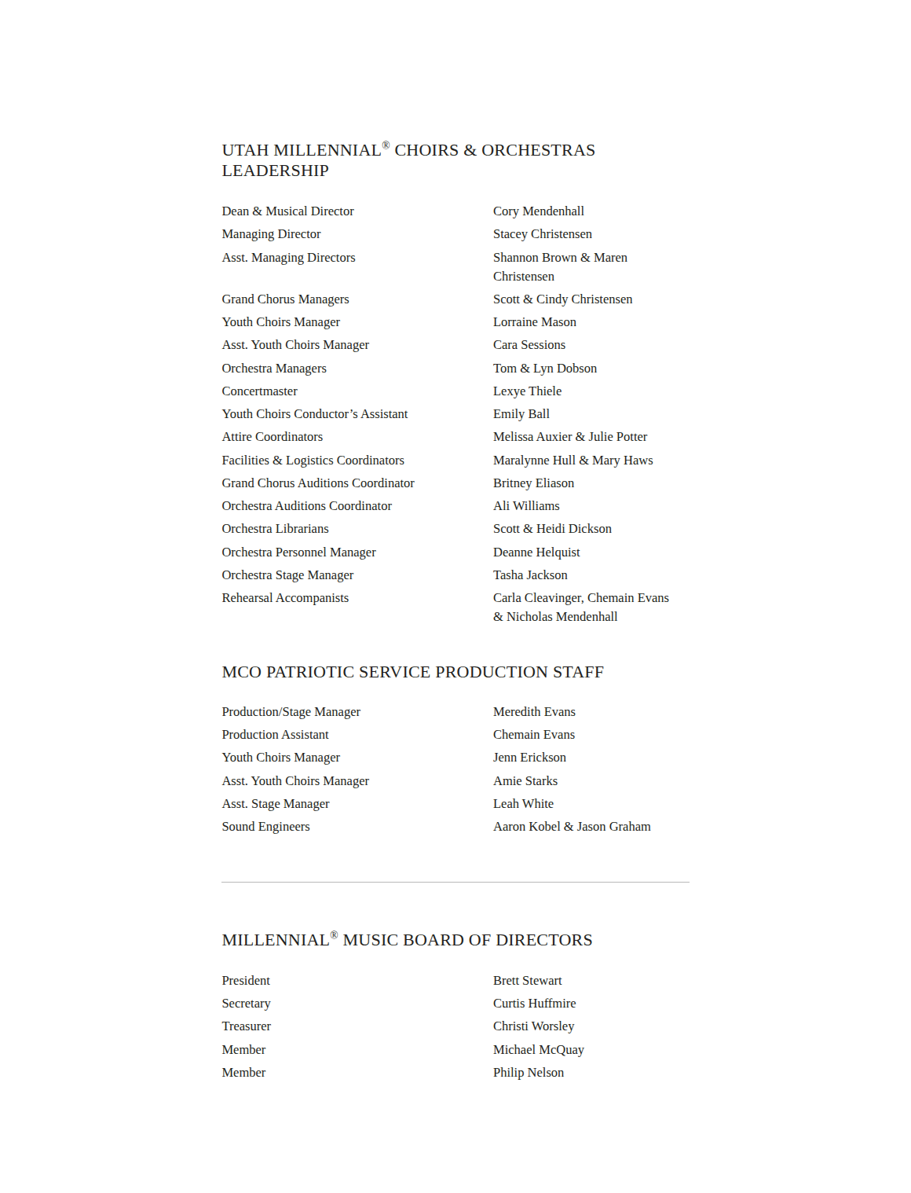UTAH MILLENNIAL® CHOIRS & ORCHESTRAS LEADERSHIP
| Dean & Musical Director | Cory Mendenhall |
| Managing Director | Stacey Christensen |
| Asst. Managing Directors | Shannon Brown & Maren Christensen |
| Grand Chorus Managers | Scott & Cindy Christensen |
| Youth Choirs Manager | Lorraine Mason |
| Asst. Youth Choirs Manager | Cara Sessions |
| Orchestra Managers | Tom & Lyn Dobson |
| Concertmaster | Lexye Thiele |
| Youth Choirs Conductor’s Assistant | Emily Ball |
| Attire Coordinators | Melissa Auxier & Julie Potter |
| Facilities & Logistics Coordinators | Maralynne Hull & Mary Haws |
| Grand Chorus Auditions Coordinator | Britney Eliason |
| Orchestra Auditions Coordinator | Ali Williams |
| Orchestra Librarians | Scott & Heidi Dickson |
| Orchestra Personnel Manager | Deanne Helquist |
| Orchestra Stage Manager | Tasha Jackson |
| Rehearsal Accompanists | Carla Cleavinger, Chemain Evans & Nicholas Mendenhall |
MCO PATRIOTIC SERVICE PRODUCTION STAFF
| Production/Stage Manager | Meredith Evans |
| Production Assistant | Chemain Evans |
| Youth Choirs Manager | Jenn Erickson |
| Asst. Youth Choirs Manager | Amie Starks |
| Asst. Stage Manager | Leah White |
| Sound Engineers | Aaron Kobel & Jason Graham |
MILLENNIAL® MUSIC BOARD OF DIRECTORS
| President | Brett Stewart |
| Secretary | Curtis Huffmire |
| Treasurer | Christi Worsley |
| Member | Michael McQuay |
| Member | Philip Nelson |